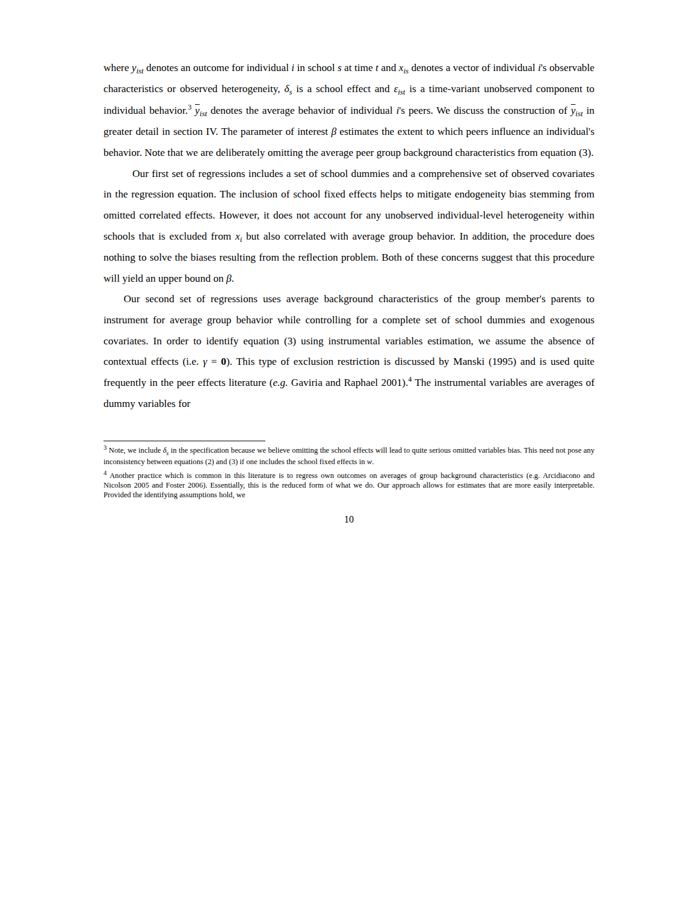where yist denotes an outcome for individual i in school s at time t and xis denotes a vector of individual i's observable characteristics or observed heterogeneity, δs is a school effect and εist is a time-variant unobserved component to individual behavior.3 yist denotes the average behavior of individual i's peers. We discuss the construction of yist in greater detail in section IV. The parameter of interest β estimates the extent to which peers influence an individual's behavior. Note that we are deliberately omitting the average peer group background characteristics from equation (3).
Our first set of regressions includes a set of school dummies and a comprehensive set of observed covariates in the regression equation. The inclusion of school fixed effects helps to mitigate endogeneity bias stemming from omitted correlated effects. However, it does not account for any unobserved individual-level heterogeneity within schools that is excluded from xi but also correlated with average group behavior. In addition, the procedure does nothing to solve the biases resulting from the reflection problem. Both of these concerns suggest that this procedure will yield an upper bound on β.
Our second set of regressions uses average background characteristics of the group member's parents to instrument for average group behavior while controlling for a complete set of school dummies and exogenous covariates. In order to identify equation (3) using instrumental variables estimation, we assume the absence of contextual effects (i.e. γ = 0). This type of exclusion restriction is discussed by Manski (1995) and is used quite frequently in the peer effects literature (e.g. Gaviria and Raphael 2001).4 The instrumental variables are averages of dummy variables for
3 Note, we include δs in the specification because we believe omitting the school effects will lead to quite serious omitted variables bias. This need not pose any inconsistency between equations (2) and (3) if one includes the school fixed effects in w.
4 Another practice which is common in this literature is to regress own outcomes on averages of group background characteristics (e.g. Arcidiacono and Nicolson 2005 and Foster 2006). Essentially, this is the reduced form of what we do. Our approach allows for estimates that are more easily interpretable. Provided the identifying assumptions hold, we
10